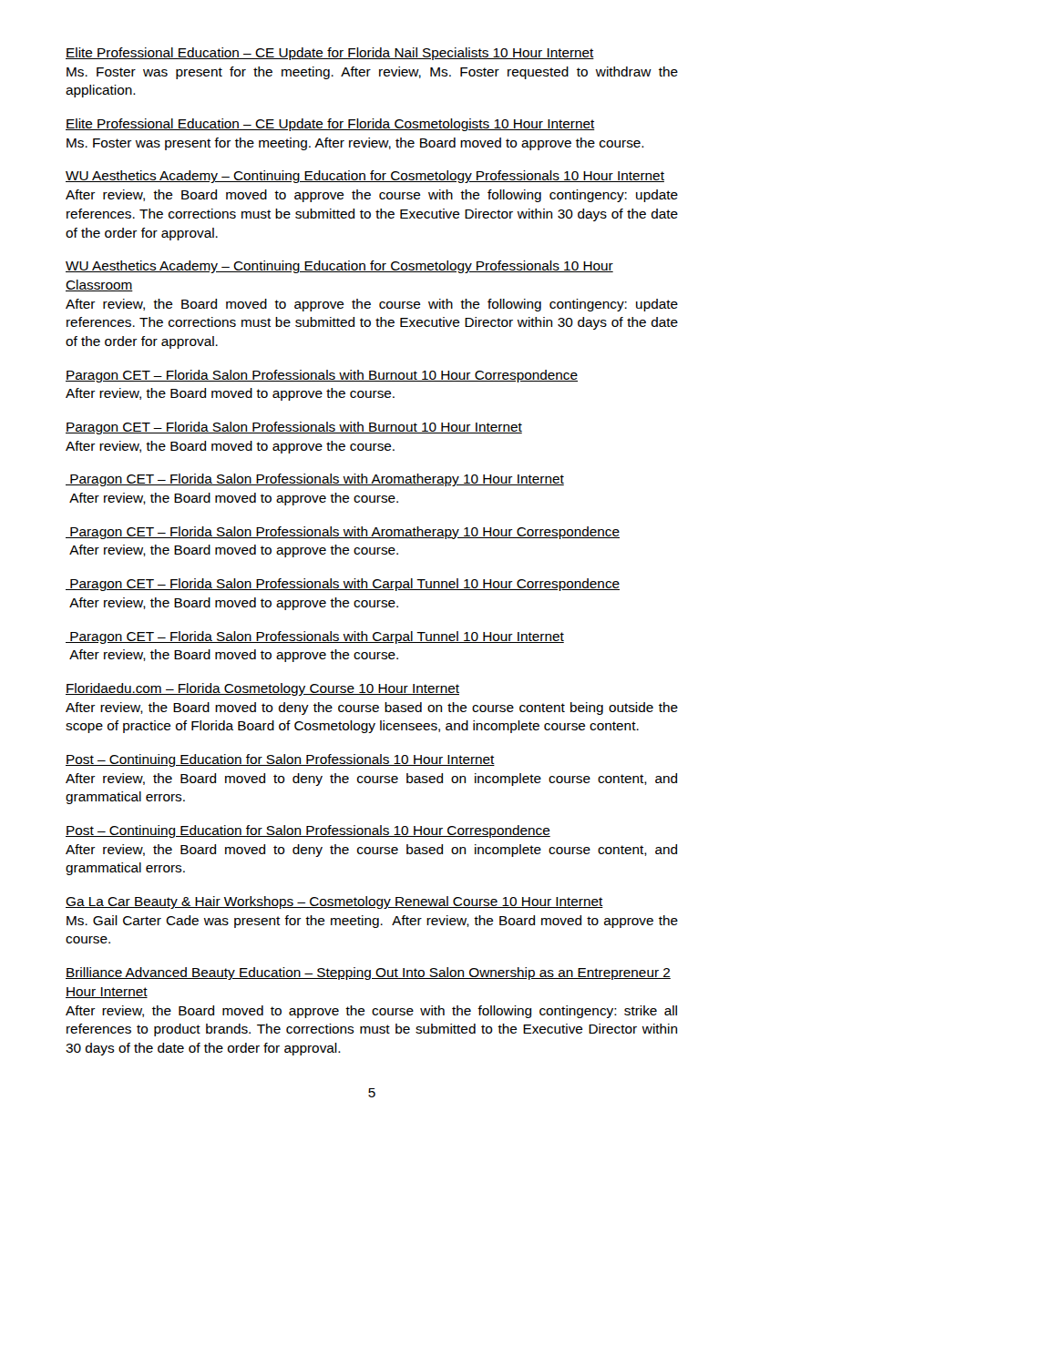Elite Professional Education – CE Update for Florida Nail Specialists 10 Hour Internet
Ms. Foster was present for the meeting. After review, Ms. Foster requested to withdraw the application.
Elite Professional Education – CE Update for Florida Cosmetologists 10 Hour Internet
Ms. Foster was present for the meeting. After review, the Board moved to approve the course.
WU Aesthetics Academy – Continuing Education for Cosmetology Professionals 10 Hour Internet
After review, the Board moved to approve the course with the following contingency: update references. The corrections must be submitted to the Executive Director within 30 days of the date of the order for approval.
WU Aesthetics Academy – Continuing Education for Cosmetology Professionals 10 Hour Classroom
After review, the Board moved to approve the course with the following contingency: update references. The corrections must be submitted to the Executive Director within 30 days of the date of the order for approval.
Paragon CET – Florida Salon Professionals with Burnout 10 Hour Correspondence
After review, the Board moved to approve the course.
Paragon CET – Florida Salon Professionals with Burnout 10 Hour Internet
After review, the Board moved to approve the course.
Paragon CET – Florida Salon Professionals with Aromatherapy 10 Hour Internet
After review, the Board moved to approve the course.
Paragon CET – Florida Salon Professionals with Aromatherapy 10 Hour Correspondence
After review, the Board moved to approve the course.
Paragon CET – Florida Salon Professionals with Carpal Tunnel 10 Hour Correspondence
After review, the Board moved to approve the course.
Paragon CET – Florida Salon Professionals with Carpal Tunnel 10 Hour Internet
After review, the Board moved to approve the course.
Floridaedu.com – Florida Cosmetology Course 10 Hour Internet
After review, the Board moved to deny the course based on the course content being outside the scope of practice of Florida Board of Cosmetology licensees, and incomplete course content.
Post – Continuing Education for Salon Professionals 10 Hour Internet
After review, the Board moved to deny the course based on incomplete course content, and grammatical errors.
Post – Continuing Education for Salon Professionals 10 Hour Correspondence
After review, the Board moved to deny the course based on incomplete course content, and grammatical errors.
Ga La Car Beauty & Hair Workshops – Cosmetology Renewal Course 10 Hour Internet
Ms. Gail Carter Cade was present for the meeting. After review, the Board moved to approve the course.
Brilliance Advanced Beauty Education – Stepping Out Into Salon Ownership as an Entrepreneur 2 Hour Internet
After review, the Board moved to approve the course with the following contingency: strike all references to product brands. The corrections must be submitted to the Executive Director within 30 days of the date of the order for approval.
5